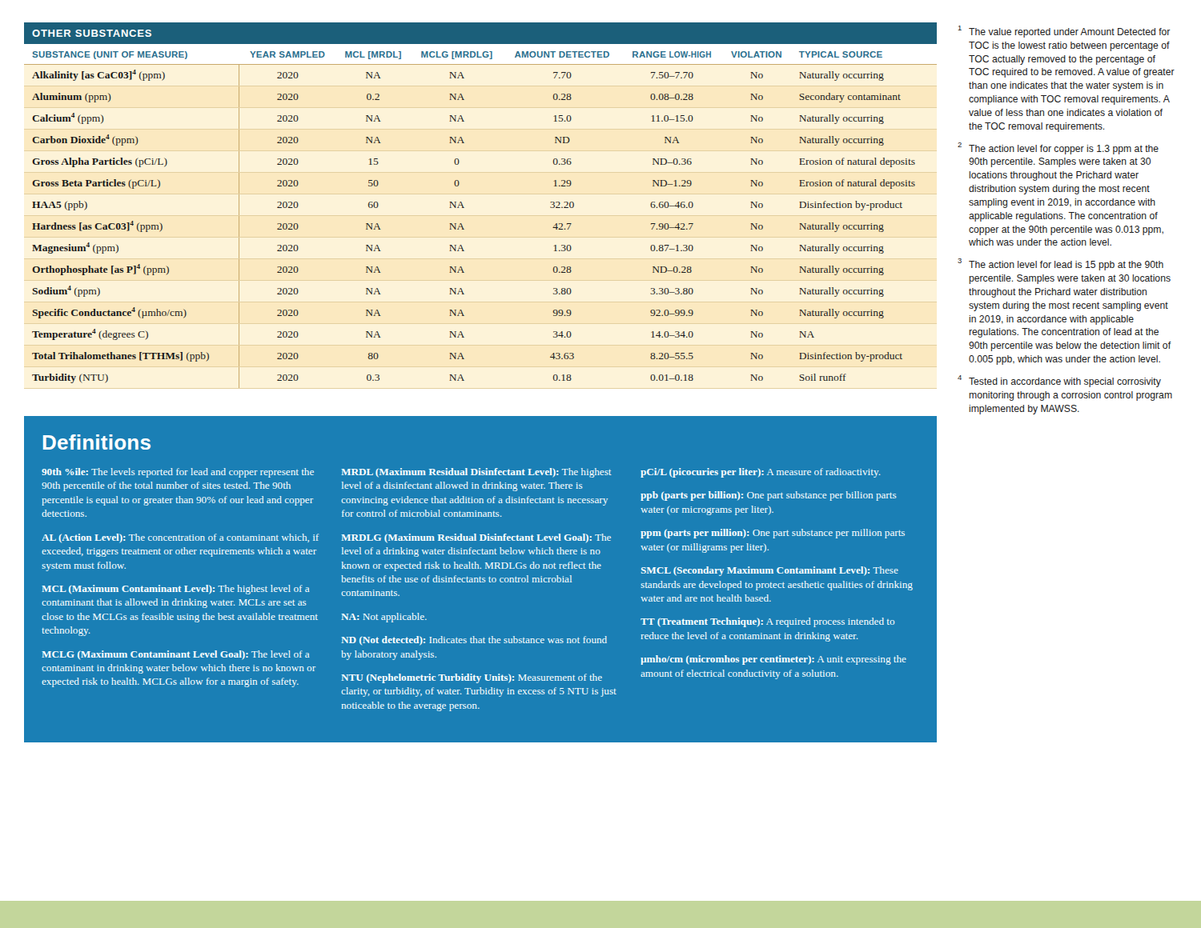OTHER SUBSTANCES
| SUBSTANCE (UNIT OF MEASURE) | YEAR SAMPLED | MCL [MRDL] | MCLG [MRDLG] | AMOUNT DETECTED | RANGE LOW-HIGH | VIOLATION | TYPICAL SOURCE |
| --- | --- | --- | --- | --- | --- | --- | --- |
| Alkalinity [as CaC03] 4 (ppm) | 2020 | NA | NA | 7.70 | 7.50–7.70 | No | Naturally occurring |
| Aluminum (ppm) | 2020 | 0.2 | NA | 0.28 | 0.08–0.28 | No | Secondary contaminant |
| Calcium 4 (ppm) | 2020 | NA | NA | 15.0 | 11.0–15.0 | No | Naturally occurring |
| Carbon Dioxide 4 (ppm) | 2020 | NA | NA | ND | NA | No | Naturally occurring |
| Gross Alpha Particles (pCi/L) | 2020 | 15 | 0 | 0.36 | ND–0.36 | No | Erosion of natural deposits |
| Gross Beta Particles (pCi/L) | 2020 | 50 | 0 | 1.29 | ND–1.29 | No | Erosion of natural deposits |
| HAA5 (ppb) | 2020 | 60 | NA | 32.20 | 6.60–46.0 | No | Disinfection by-product |
| Hardness [as CaC03] 4 (ppm) | 2020 | NA | NA | 42.7 | 7.90–42.7 | No | Naturally occurring |
| Magnesium 4 (ppm) | 2020 | NA | NA | 1.30 | 0.87–1.30 | No | Naturally occurring |
| Orthophosphate [as P] 4 (ppm) | 2020 | NA | NA | 0.28 | ND–0.28 | No | Naturally occurring |
| Sodium 4 (ppm) | 2020 | NA | NA | 3.80 | 3.30–3.80 | No | Naturally occurring |
| Specific Conductance 4 (µmho/cm) | 2020 | NA | NA | 99.9 | 92.0–99.9 | No | Naturally occurring |
| Temperature 4 (degrees C) | 2020 | NA | NA | 34.0 | 14.0–34.0 | No | NA |
| Total Trihalomethanes [TTHMs] (ppb) | 2020 | 80 | NA | 43.63 | 8.20–55.5 | No | Disinfection by-product |
| Turbidity (NTU) | 2020 | 0.3 | NA | 0.18 | 0.01–0.18 | No | Soil runoff |
Definitions
90th %ile: The levels reported for lead and copper represent the 90th percentile of the total number of sites tested. The 90th percentile is equal to or greater than 90% of our lead and copper detections.
AL (Action Level): The concentration of a contaminant which, if exceeded, triggers treatment or other requirements which a water system must follow.
MCL (Maximum Contaminant Level): The highest level of a contaminant that is allowed in drinking water. MCLs are set as close to the MCLGs as feasible using the best available treatment technology.
MCLG (Maximum Contaminant Level Goal): The level of a contaminant in drinking water below which there is no known or expected risk to health. MCLGs allow for a margin of safety.
MRDL (Maximum Residual Disinfectant Level): The highest level of a disinfectant allowed in drinking water. There is convincing evidence that addition of a disinfectant is necessary for control of microbial contaminants.
MRDLG (Maximum Residual Disinfectant Level Goal): The level of a drinking water disinfectant below which there is no known or expected risk to health. MRDLGs do not reflect the benefits of the use of disinfectants to control microbial contaminants.
NA: Not applicable.
ND (Not detected): Indicates that the substance was not found by laboratory analysis.
NTU (Nephelometric Turbidity Units): Measurement of the clarity, or turbidity, of water. Turbidity in excess of 5 NTU is just noticeable to the average person.
pCi/L (picocuries per liter): A measure of radioactivity.
ppb (parts per billion): One part substance per billion parts water (or micrograms per liter).
ppm (parts per million): One part substance per million parts water (or milligrams per liter).
SMCL (Secondary Maximum Contaminant Level): These standards are developed to protect aesthetic qualities of drinking water and are not health based.
TT (Treatment Technique): A required process intended to reduce the level of a contaminant in drinking water.
µmho/cm (micromhos per centimeter): A unit expressing the amount of electrical conductivity of a solution.
1 The value reported under Amount Detected for TOC is the lowest ratio between percentage of TOC actually removed to the percentage of TOC required to be removed. A value of greater than one indicates that the water system is in compliance with TOC removal requirements. A value of less than one indicates a violation of the TOC removal requirements.
2 The action level for copper is 1.3 ppm at the 90th percentile. Samples were taken at 30 locations throughout the Prichard water distribution system during the most recent sampling event in 2019, in accordance with applicable regulations. The concentration of copper at the 90th percentile was 0.013 ppm, which was under the action level.
3 The action level for lead is 15 ppb at the 90th percentile. Samples were taken at 30 locations throughout the Prichard water distribution system during the most recent sampling event in 2019, in accordance with applicable regulations. The concentration of lead at the 90th percentile was below the detection limit of 0.005 ppb, which was under the action level.
4 Tested in accordance with special corrosivity monitoring through a corrosion control program implemented by MAWSS.